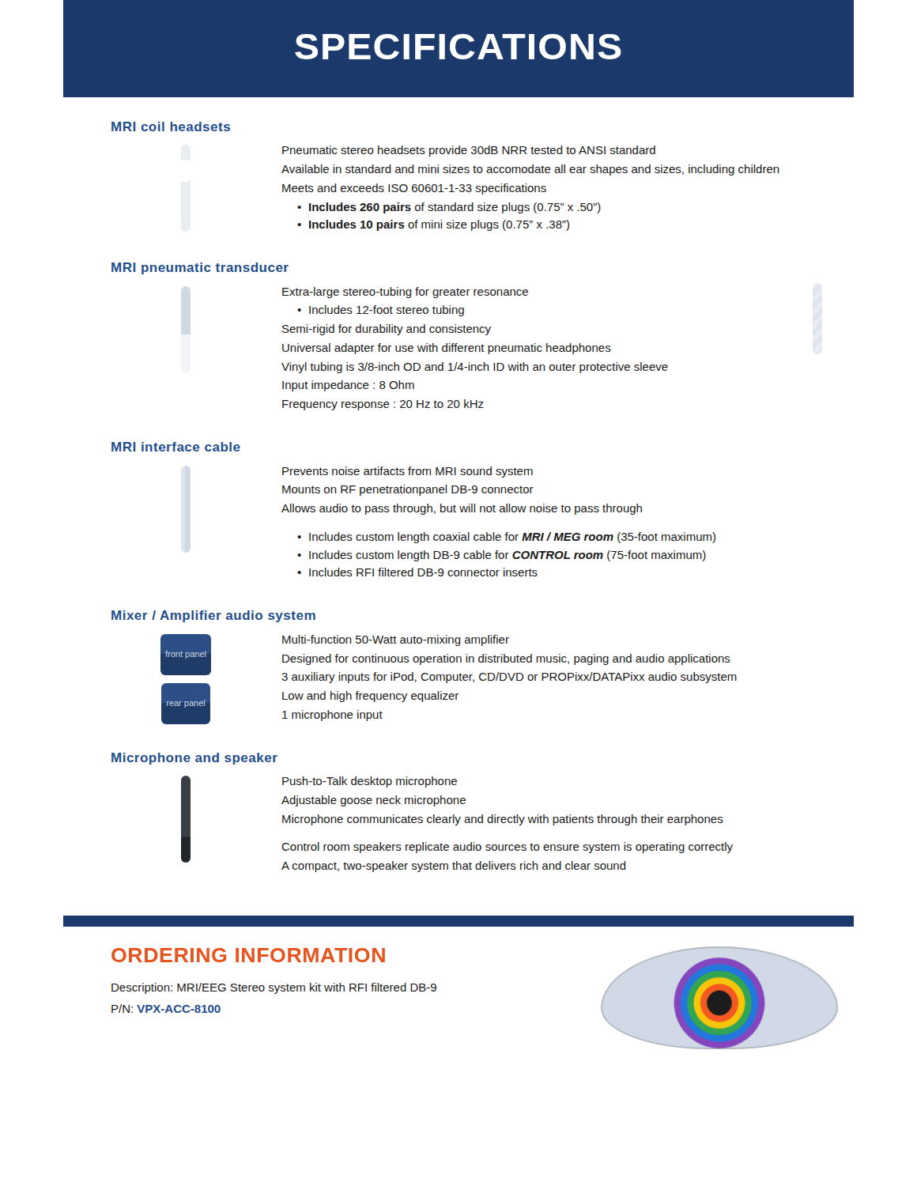SPECIFICATIONS
MRI coil headsets
Pneumatic stereo headsets provide 30dB NRR tested to ANSI standard
Available in standard and mini sizes to accomodate all ear shapes and sizes, including children
Meets and exceeds ISO 60601-1-33 specifications
Includes 260 pairs of standard size plugs (0.75” x .50”)
Includes 10 pairs of mini size plugs (0.75” x .38”)
MRI pneumatic transducer
Extra-large stereo-tubing for greater resonance
Includes 12-foot stereo tubing
Semi-rigid for durability and consistency
Universal adapter for use with different pneumatic headphones
Vinyl tubing is 3/8-inch OD and 1/4-inch ID with an outer protective sleeve
Input impedance : 8 Ohm
Frequency response : 20 Hz to 20 kHz
MRI interface cable
Prevents noise artifacts from MRI sound system
Mounts on RF penetrationpanel DB-9 connector
Allows audio to pass through, but will not allow noise to pass through
Includes custom length coaxial cable for MRI / MEG room (35-foot maximum)
Includes custom length DB-9 cable for CONTROL room (75-foot maximum)
Includes RFI filtered DB-9 connector inserts
Mixer / Amplifier audio system
front panel
rear panel
Multi-function 50-Watt auto-mixing amplifier
Designed for continuous operation in distributed music, paging and audio applications
3 auxiliary inputs for iPod, Computer, CD/DVD or PROPixx/DATAPixx audio subsystem
Low and high frequency equalizer
1 microphone input
Microphone and speaker
Push-to-Talk desktop microphone
Adjustable goose neck microphone
Microphone communicates clearly and directly with patients through their earphones
Control room speakers replicate audio sources to ensure system is operating correctly
A compact, two-speaker system that delivers rich and clear sound
ORDERING INFORMATION
Description: MRI/EEG Stereo system kit with RFI filtered DB-9
P/N: VPX-ACC-8100